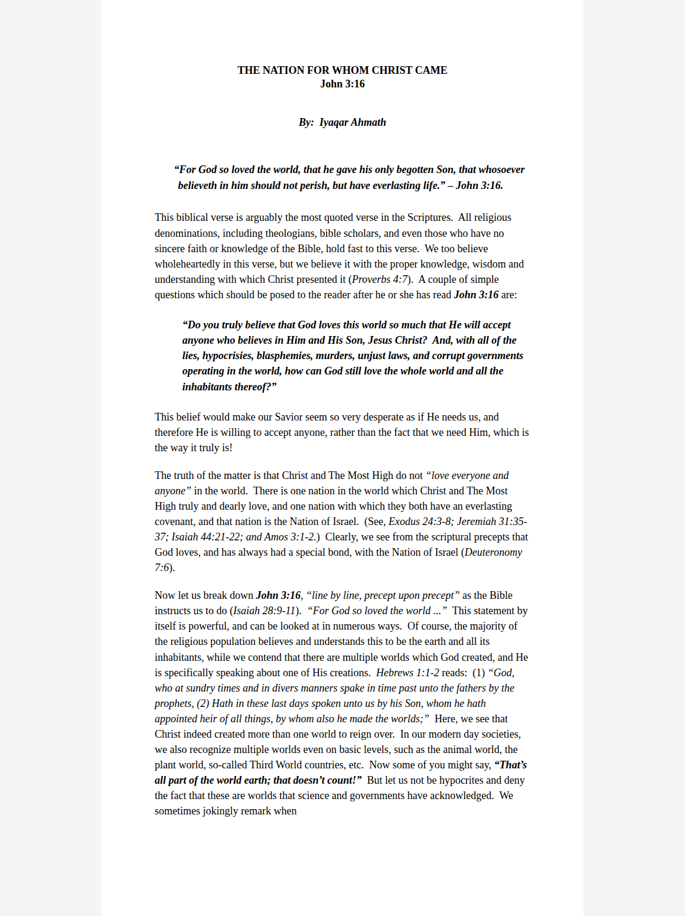The Nation For Whom Christ Came John 3:16
By: Iyaqar Ahmath
“For God so loved the world, that he gave his only begotten Son, that whosoever believeth in him should not perish, but have everlasting life.” – John 3:16.
This biblical verse is arguably the most quoted verse in the Scriptures. All religious denominations, including theologians, bible scholars, and even those who have no sincere faith or knowledge of the Bible, hold fast to this verse. We too believe wholeheartedly in this verse, but we believe it with the proper knowledge, wisdom and understanding with which Christ presented it (Proverbs 4:7). A couple of simple questions which should be posed to the reader after he or she has read John 3:16 are:
“Do you truly believe that God loves this world so much that He will accept anyone who believes in Him and His Son, Jesus Christ? And, with all of the lies, hypocrisies, blasphemies, murders, unjust laws, and corrupt governments operating in the world, how can God still love the whole world and all the inhabitants thereof?”
This belief would make our Savior seem so very desperate as if He needs us, and therefore He is willing to accept anyone, rather than the fact that we need Him, which is the way it truly is!
The truth of the matter is that Christ and The Most High do not “love everyone and anyone” in the world. There is one nation in the world which Christ and The Most High truly and dearly love, and one nation with which they both have an everlasting covenant, and that nation is the Nation of Israel. (See, Exodus 24:3-8; Jeremiah 31:35-37; Isaiah 44:21-22; and Amos 3:1-2.) Clearly, we see from the scriptural precepts that God loves, and has always had a special bond, with the Nation of Israel (Deuteronomy 7:6).
Now let us break down John 3:16, “line by line, precept upon precept” as the Bible instructs us to do (Isaiah 28:9-11). “For God so loved the world ...” This statement by itself is powerful, and can be looked at in numerous ways. Of course, the majority of the religious population believes and understands this to be the earth and all its inhabitants, while we contend that there are multiple worlds which God created, and He is specifically speaking about one of His creations. Hebrews 1:1-2 reads: (1) “God, who at sundry times and in divers manners spake in time past unto the fathers by the prophets, (2) Hath in these last days spoken unto us by his Son, whom he hath appointed heir of all things, by whom also he made the worlds;” Here, we see that Christ indeed created more than one world to reign over. In our modern day societies, we also recognize multiple worlds even on basic levels, such as the animal world, the plant world, so-called Third World countries, etc. Now some of you might say, “That’s all part of the world earth; that doesn’t count!” But let us not be hypocrites and deny the fact that these are worlds that science and governments have acknowledged. We sometimes jokingly remark when